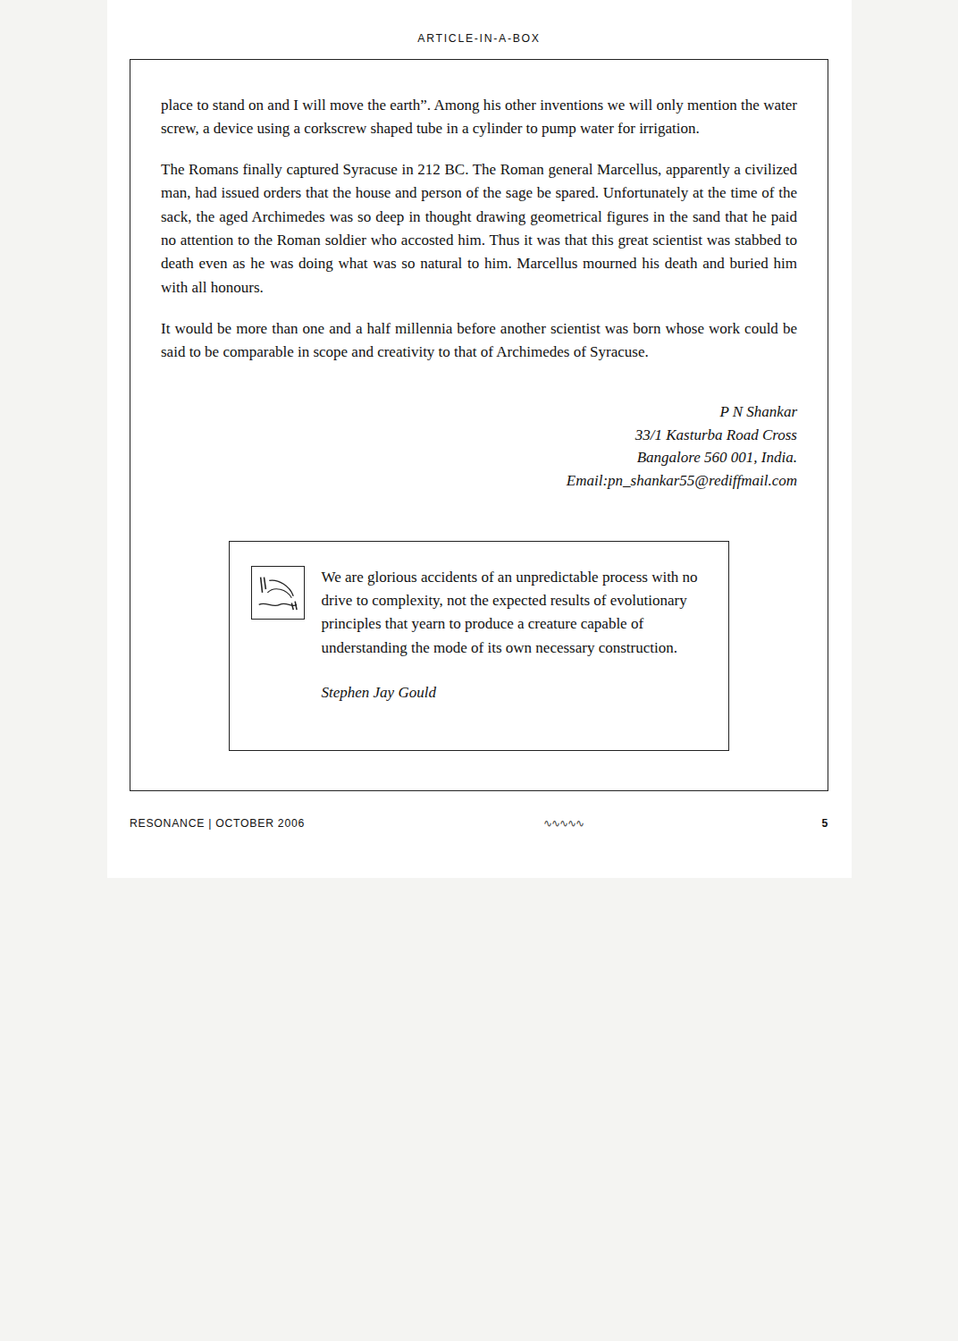Article-in-a-Box
place to stand on and I will move the earth”. Among his other inventions we will only mention the water screw, a device using a corkscrew shaped tube in a cylinder to pump water for irrigation.
The Romans finally captured Syracuse in 212 BC. The Roman general Marcellus, apparently a civilized man, had issued orders that the house and person of the sage be spared. Unfortunately at the time of the sack, the aged Archimedes was so deep in thought drawing geometrical figures in the sand that he paid no attention to the Roman soldier who accosted him. Thus it was that this great scientist was stabbed to death even as he was doing what was so natural to him. Marcellus mourned his death and buried him with all honours.
It would be more than one and a half millennia before another scientist was born whose work could be said to be comparable in scope and creativity to that of Archimedes of Syracuse.
P N Shankar
33/1 Kasturba Road Cross
Bangalore 560 001, India.
Email:pn_shankar55@rediffmail.com
We are glorious accidents of an unpredictable process with no drive to complexity, not the expected results of evolutionary principles that yearn to produce a creature capable of understanding the mode of its own necessary construction.
Stephen Jay Gould
Resonance | October 2006 ∿∿∿∿∿ 5